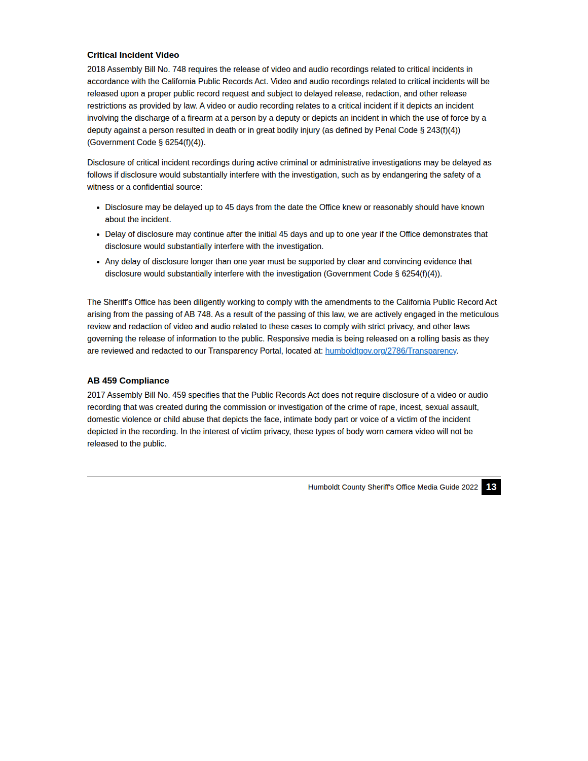Critical Incident Video
2018 Assembly Bill No. 748 requires the release of video and audio recordings related to critical incidents in accordance with the California Public Records Act. Video and audio recordings related to critical incidents will be released upon a proper public record request and subject to delayed release, redaction, and other release restrictions as provided by law. A video or audio recording relates to a critical incident if it depicts an incident involving the discharge of a firearm at a person by a deputy or depicts an incident in which the use of force by a deputy against a person resulted in death or in great bodily injury (as defined by Penal Code § 243(f)(4)) (Government Code § 6254(f)(4)).
Disclosure of critical incident recordings during active criminal or administrative investigations may be delayed as follows if disclosure would substantially interfere with the investigation, such as by endangering the safety of a witness or a confidential source:
Disclosure may be delayed up to 45 days from the date the Office knew or reasonably should have known about the incident.
Delay of disclosure may continue after the initial 45 days and up to one year if the Office demonstrates that disclosure would substantially interfere with the investigation.
Any delay of disclosure longer than one year must be supported by clear and convincing evidence that disclosure would substantially interfere with the investigation (Government Code § 6254(f)(4)).
The Sheriff's Office has been diligently working to comply with the amendments to the California Public Record Act arising from the passing of AB 748. As a result of the passing of this law, we are actively engaged in the meticulous review and redaction of video and audio related to these cases to comply with strict privacy, and other laws governing the release of information to the public. Responsive media is being released on a rolling basis as they are reviewed and redacted to our Transparency Portal, located at: humboldtgov.org/2786/Transparency.
AB 459 Compliance
2017 Assembly Bill No. 459 specifies that the Public Records Act does not require disclosure of a video or audio recording that was created during the commission or investigation of the crime of rape, incest, sexual assault, domestic violence or child abuse that depicts the face, intimate body part or voice of a victim of the incident depicted in the recording. In the interest of victim privacy, these types of body worn camera video will not be released to the public.
Humboldt County Sheriff's Office Media Guide 2022 13